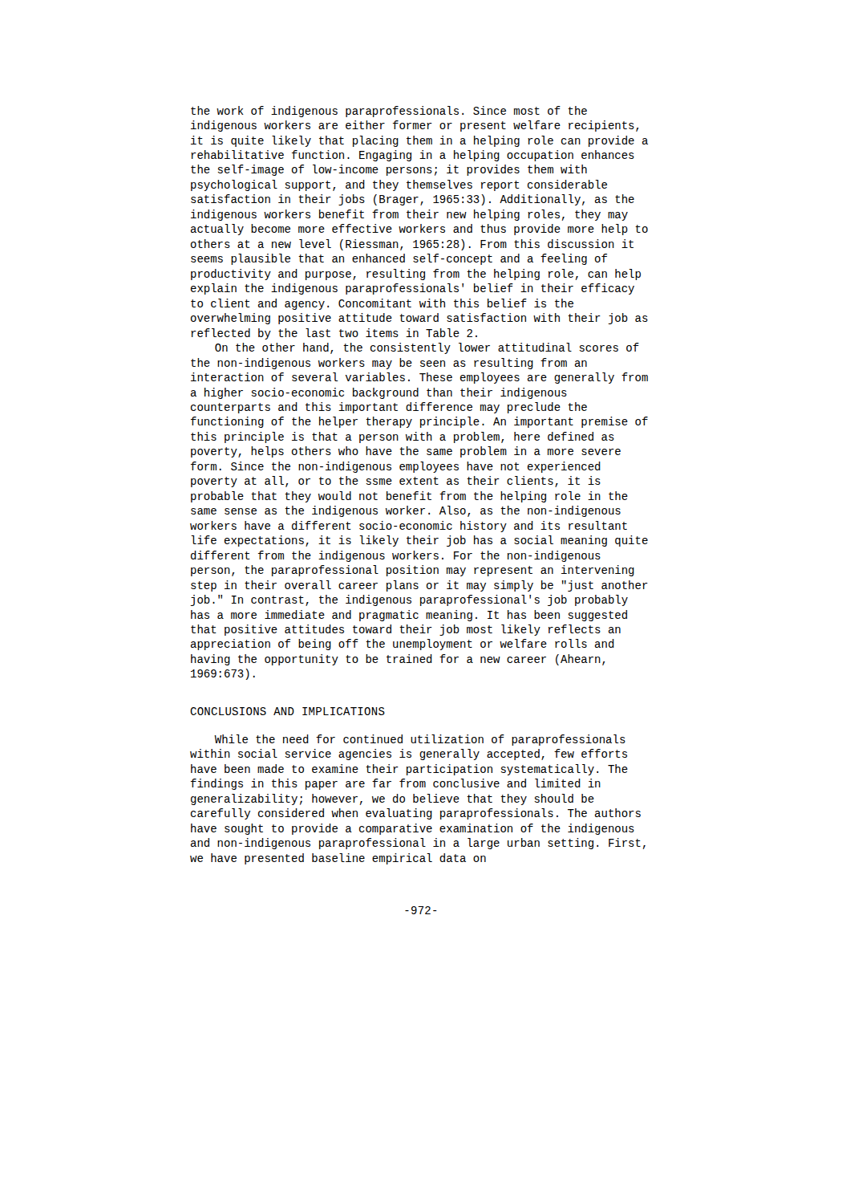the work of indigenous paraprofessionals. Since most of the indigenous workers are either former or present welfare recipients, it is quite likely that placing them in a helping role can provide a rehabilitative function. Engaging in a helping occupation enhances the self-image of low-income persons; it provides them with psychological support, and they themselves report considerable satisfaction in their jobs (Brager, 1965:33). Additionally, as the indigenous workers benefit from their new helping roles, they may actually become more effective workers and thus provide more help to others at a new level (Riessman, 1965:28). From this discussion it seems plausible that an enhanced self-concept and a feeling of productivity and purpose, resulting from the helping role, can help explain the indigenous paraprofessionals' belief in their efficacy to client and agency. Concomitant with this belief is the overwhelming positive attitude toward satisfaction with their job as reflected by the last two items in Table 2.
On the other hand, the consistently lower attitudinal scores of the non-indigenous workers may be seen as resulting from an interaction of several variables. These employees are generally from a higher socio-economic background than their indigenous counterparts and this important difference may preclude the functioning of the helper therapy principle. An important premise of this principle is that a person with a problem, here defined as poverty, helps others who have the same problem in a more severe form. Since the non-indigenous employees have not experienced poverty at all, or to the ssme extent as their clients, it is probable that they would not benefit from the helping role in the same sense as the indigenous worker. Also, as the non-indigenous workers have a different socio-economic history and its resultant life expectations, it is likely their job has a social meaning quite different from the indigenous workers. For the non-indigenous person, the paraprofessional position may represent an intervening step in their overall career plans or it may simply be "just another job." In contrast, the indigenous paraprofessional's job probably has a more immediate and pragmatic meaning. It has been suggested that positive attitudes toward their job most likely reflects an appreciation of being off the unemployment or welfare rolls and having the opportunity to be trained for a new career (Ahearn, 1969:673).
CONCLUSIONS AND IMPLICATIONS
While the need for continued utilization of paraprofessionals within social service agencies is generally accepted, few efforts have been made to examine their participation systematically. The findings in this paper are far from conclusive and limited in generalizability; however, we do believe that they should be carefully considered when evaluating paraprofessionals. The authors have sought to provide a comparative examination of the indigenous and non-indigenous paraprofessional in a large urban setting. First, we have presented baseline empirical data on
-972-